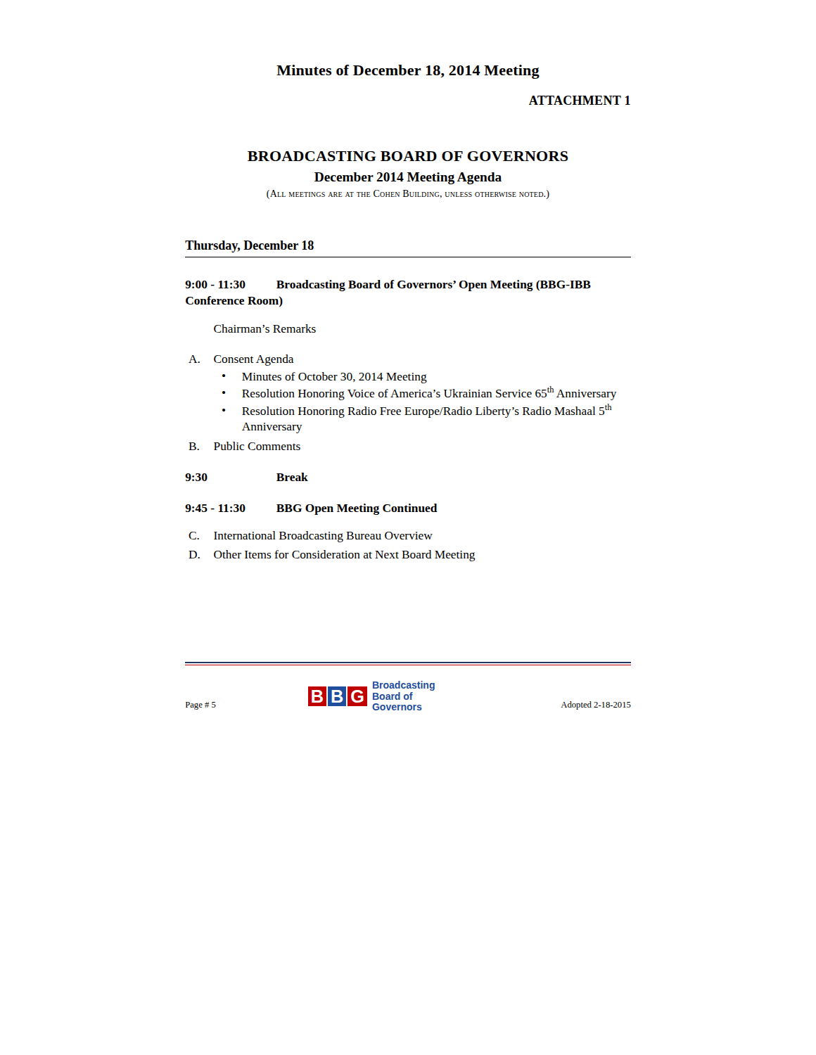Minutes of December 18, 2014 Meeting
ATTACHMENT 1
BROADCASTING BOARD OF GOVERNORS
December 2014 Meeting Agenda
(All meetings are at the Cohen Building, unless otherwise noted.)
Thursday, December 18
9:00 - 11:30 Broadcasting Board of Governors’ Open Meeting (BBG-IBB Conference Room)
Chairman’s Remarks
A. Consent Agenda
Minutes of October 30, 2014 Meeting
Resolution Honoring Voice of America’s Ukrainian Service 65th Anniversary
Resolution Honoring Radio Free Europe/Radio Liberty’s Radio Mashaal 5th Anniversary
B. Public Comments
9:30 Break
9:45 - 11:30 BBG Open Meeting Continued
C. International Broadcasting Bureau Overview
D. Other Items for Consideration at Next Board Meeting
Page # 5
BBG
Broadcasting
Board of
Governors
Adopted 2-18-2015